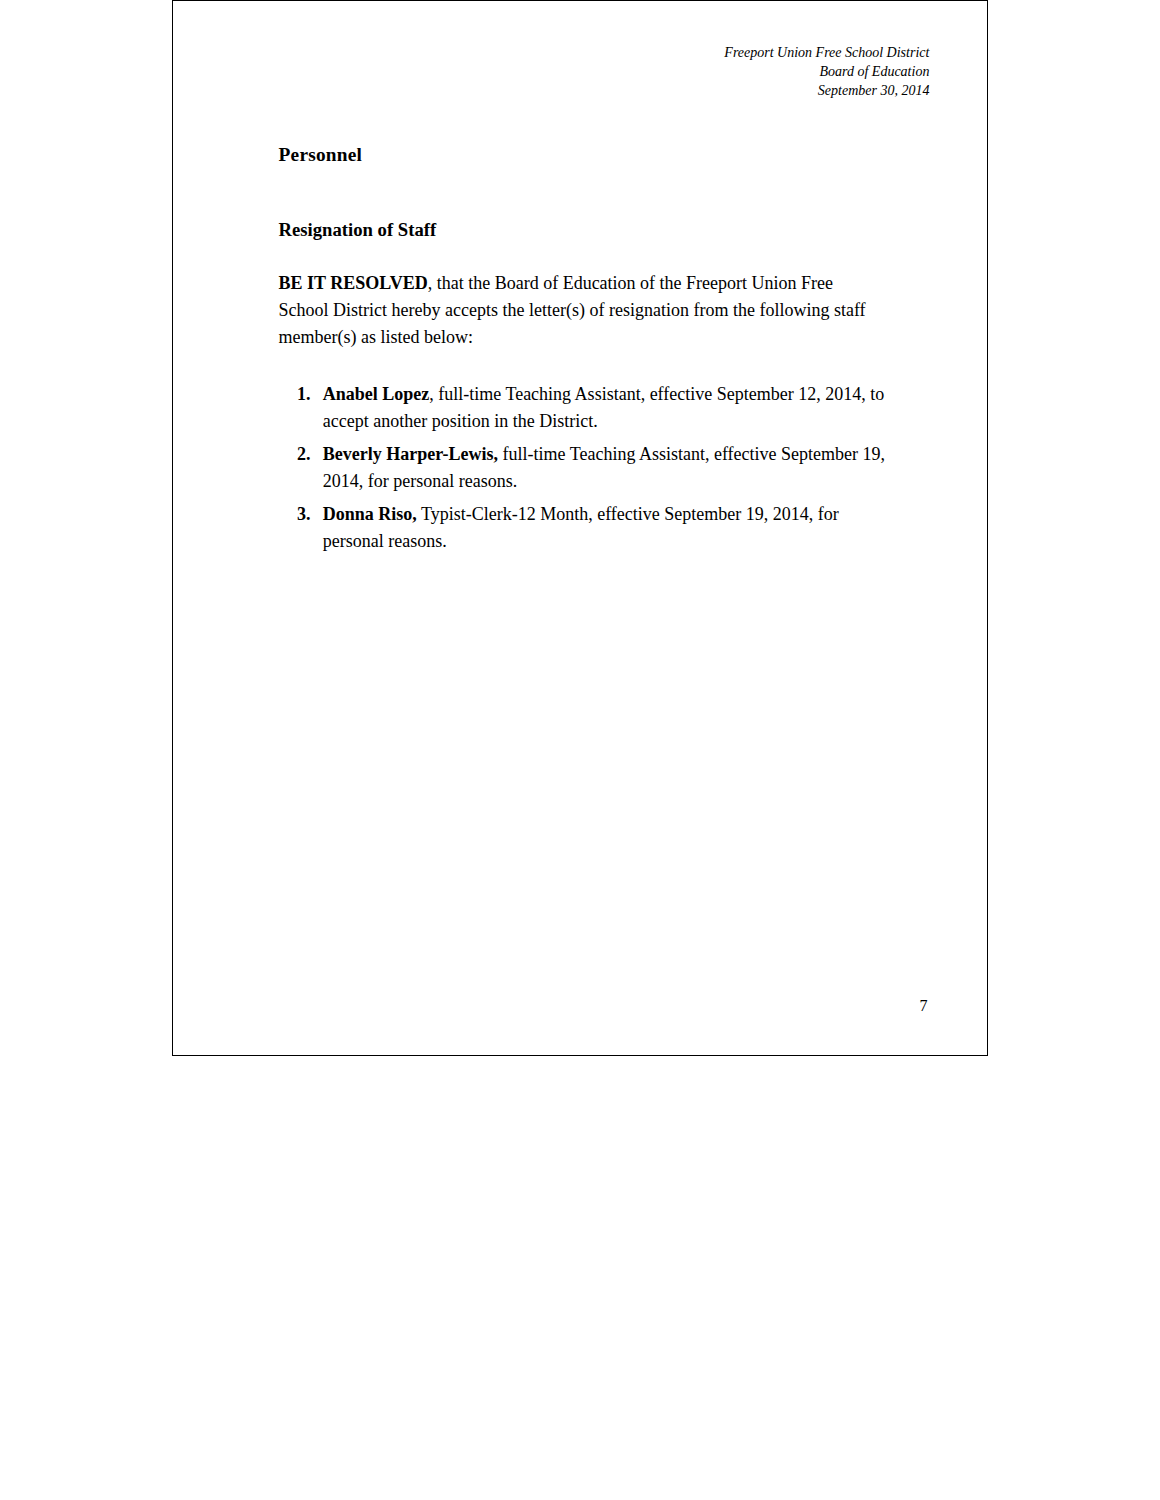Freeport Union Free School District
Board of Education
September 30, 2014
Personnel
Resignation of Staff
BE IT RESOLVED, that the Board of Education of the Freeport Union Free School District hereby accepts the letter(s) of resignation from the following staff member(s) as listed below:
Anabel Lopez, full-time Teaching Assistant, effective September 12, 2014, to accept another position in the District.
Beverly Harper-Lewis, full-time Teaching Assistant, effective September 19, 2014, for personal reasons.
Donna Riso, Typist-Clerk-12 Month, effective September 19, 2014, for personal reasons.
7